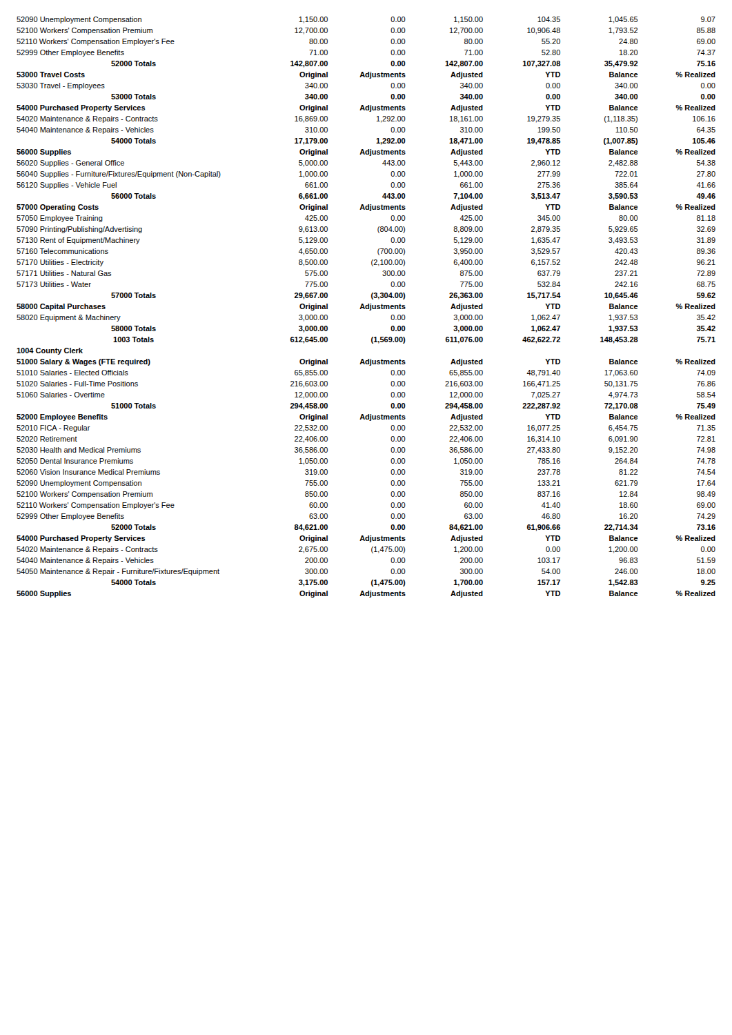| 52090 Unemployment Compensation | 1,150.00 | 0.00 | 1,150.00 | 104.35 | 1,045.65 | 9.07 |
| 52100 Workers' Compensation Premium | 12,700.00 | 0.00 | 12,700.00 | 10,906.48 | 1,793.52 | 85.88 |
| 52110 Workers' Compensation Employer's Fee | 80.00 | 0.00 | 80.00 | 55.20 | 24.80 | 69.00 |
| 52999 Other Employee Benefits | 71.00 | 0.00 | 71.00 | 52.80 | 18.20 | 74.37 |
| 52000 Totals | 142,807.00 | 0.00 | 142,807.00 | 107,327.08 | 35,479.92 | 75.16 |
| 53000 Travel Costs | Original | Adjustments | Adjusted | YTD | Balance | % Realized |
| 53030 Travel - Employees | 340.00 | 0.00 | 340.00 | 0.00 | 340.00 | 0.00 |
| 53000 Totals | 340.00 | 0.00 | 340.00 | 0.00 | 340.00 | 0.00 |
| 54000 Purchased Property Services | Original | Adjustments | Adjusted | YTD | Balance | % Realized |
| 54020 Maintenance & Repairs - Contracts | 16,869.00 | 1,292.00 | 18,161.00 | 19,279.35 | (1,118.35) | 106.16 |
| 54040 Maintenance & Repairs - Vehicles | 310.00 | 0.00 | 310.00 | 199.50 | 110.50 | 64.35 |
| 54000 Totals | 17,179.00 | 1,292.00 | 18,471.00 | 19,478.85 | (1,007.85) | 105.46 |
| 56000 Supplies | Original | Adjustments | Adjusted | YTD | Balance | % Realized |
| 56020 Supplies - General Office | 5,000.00 | 443.00 | 5,443.00 | 2,960.12 | 2,482.88 | 54.38 |
| 56040 Supplies - Furniture/Fixtures/Equipment (Non-Capital) | 1,000.00 | 0.00 | 1,000.00 | 277.99 | 722.01 | 27.80 |
| 56120 Supplies - Vehicle Fuel | 661.00 | 0.00 | 661.00 | 275.36 | 385.64 | 41.66 |
| 56000 Totals | 6,661.00 | 443.00 | 7,104.00 | 3,513.47 | 3,590.53 | 49.46 |
| 57000 Operating Costs | Original | Adjustments | Adjusted | YTD | Balance | % Realized |
| 57050 Employee Training | 425.00 | 0.00 | 425.00 | 345.00 | 80.00 | 81.18 |
| 57090 Printing/Publishing/Advertising | 9,613.00 | (804.00) | 8,809.00 | 2,879.35 | 5,929.65 | 32.69 |
| 57130 Rent of Equipment/Machinery | 5,129.00 | 0.00 | 5,129.00 | 1,635.47 | 3,493.53 | 31.89 |
| 57160 Telecommunications | 4,650.00 | (700.00) | 3,950.00 | 3,529.57 | 420.43 | 89.36 |
| 57170 Utilities - Electricity | 8,500.00 | (2,100.00) | 6,400.00 | 6,157.52 | 242.48 | 96.21 |
| 57171 Utilities - Natural Gas | 575.00 | 300.00 | 875.00 | 637.79 | 237.21 | 72.89 |
| 57173 Utilities - Water | 775.00 | 0.00 | 775.00 | 532.84 | 242.16 | 68.75 |
| 57000 Totals | 29,667.00 | (3,304.00) | 26,363.00 | 15,717.54 | 10,645.46 | 59.62 |
| 58000 Capital Purchases | Original | Adjustments | Adjusted | YTD | Balance | % Realized |
| 58020 Equipment & Machinery | 3,000.00 | 0.00 | 3,000.00 | 1,062.47 | 1,937.53 | 35.42 |
| 58000 Totals | 3,000.00 | 0.00 | 3,000.00 | 1,062.47 | 1,937.53 | 35.42 |
| 1003 Totals | 612,645.00 | (1,569.00) | 611,076.00 | 462,622.72 | 148,453.28 | 75.71 |
| 1004 County Clerk | | | | | | |
| 51000 Salary & Wages (FTE required) | Original | Adjustments | Adjusted | YTD | Balance | % Realized |
| 51010 Salaries - Elected Officials | 65,855.00 | 0.00 | 65,855.00 | 48,791.40 | 17,063.60 | 74.09 |
| 51020 Salaries - Full-Time Positions | 216,603.00 | 0.00 | 216,603.00 | 166,471.25 | 50,131.75 | 76.86 |
| 51060 Salaries - Overtime | 12,000.00 | 0.00 | 12,000.00 | 7,025.27 | 4,974.73 | 58.54 |
| 51000 Totals | 294,458.00 | 0.00 | 294,458.00 | 222,287.92 | 72,170.08 | 75.49 |
| 52000 Employee Benefits | Original | Adjustments | Adjusted | YTD | Balance | % Realized |
| 52010 FICA - Regular | 22,532.00 | 0.00 | 22,532.00 | 16,077.25 | 6,454.75 | 71.35 |
| 52020 Retirement | 22,406.00 | 0.00 | 22,406.00 | 16,314.10 | 6,091.90 | 72.81 |
| 52030 Health and Medical Premiums | 36,586.00 | 0.00 | 36,586.00 | 27,433.80 | 9,152.20 | 74.98 |
| 52050 Dental Insurance Premiums | 1,050.00 | 0.00 | 1,050.00 | 785.16 | 264.84 | 74.78 |
| 52060 Vision Insurance Medical Premiums | 319.00 | 0.00 | 319.00 | 237.78 | 81.22 | 74.54 |
| 52090 Unemployment Compensation | 755.00 | 0.00 | 755.00 | 133.21 | 621.79 | 17.64 |
| 52100 Workers' Compensation Premium | 850.00 | 0.00 | 850.00 | 837.16 | 12.84 | 98.49 |
| 52110 Workers' Compensation Employer's Fee | 60.00 | 0.00 | 60.00 | 41.40 | 18.60 | 69.00 |
| 52999 Other Employee Benefits | 63.00 | 0.00 | 63.00 | 46.80 | 16.20 | 74.29 |
| 52000 Totals | 84,621.00 | 0.00 | 84,621.00 | 61,906.66 | 22,714.34 | 73.16 |
| 54000 Purchased Property Services | Original | Adjustments | Adjusted | YTD | Balance | % Realized |
| 54020 Maintenance & Repairs - Contracts | 2,675.00 | (1,475.00) | 1,200.00 | 0.00 | 1,200.00 | 0.00 |
| 54040 Maintenance & Repairs - Vehicles | 200.00 | 0.00 | 200.00 | 103.17 | 96.83 | 51.59 |
| 54050 Maintenance & Repair - Furniture/Fixtures/Equipment | 300.00 | 0.00 | 300.00 | 54.00 | 246.00 | 18.00 |
| 54000 Totals | 3,175.00 | (1,475.00) | 1,700.00 | 157.17 | 1,542.83 | 9.25 |
| 56000 Supplies | Original | Adjustments | Adjusted | YTD | Balance | % Realized |